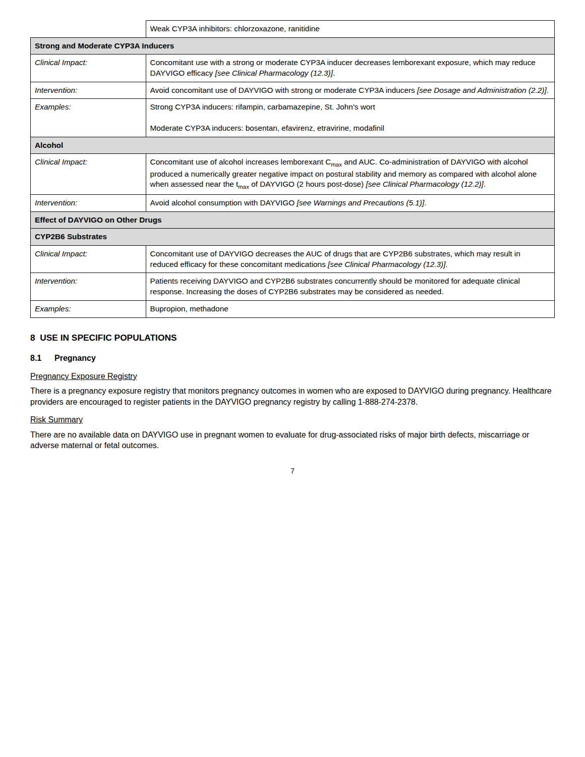| | Weak CYP3A inhibitors: chlorzoxazone, ranitidine |
| Strong and Moderate CYP3A Inducers |
| Clinical Impact: | Concomitant use with a strong or moderate CYP3A inducer decreases lemborexant exposure, which may reduce DAYVIGO efficacy [see Clinical Pharmacology (12.3)] . |
| Intervention: | Avoid concomitant use of DAYVIGO with strong or moderate CYP3A inducers [see Dosage and Administration (2.2)] . |
| Examples: | Strong CYP3A inducers: rifampin, carbamazepine, St. John’s wort Moderate CYP3A inducers: bosentan, efavirenz, etravirine, modafinil |
| Alcohol |
| Clinical Impact: | Concomitant use of alcohol increases lemborexant C max and AUC. Co-administration of DAYVIGO with alcohol produced a numerically greater negative impact on postural stability and memory as compared with alcohol alone when assessed near the t max of DAYVIGO (2 hours post-dose) [see Clinical Pharmacology (12.2)] . |
| Intervention: | Avoid alcohol consumption with DAYVIGO [see Warnings and Precautions (5.1)] . |
| Effect of DAYVIGO on Other Drugs |
| CYP2B6 Substrates |
| Clinical Impact: | Concomitant use of DAYVIGO decreases the AUC of drugs that are CYP2B6 substrates, which may result in reduced efficacy for these concomitant medications [see Clinical Pharmacology (12.3)] . |
| Intervention: | Patients receiving DAYVIGO and CYP2B6 substrates concurrently should be monitored for adequate clinical response. Increasing the doses of CYP2B6 substrates may be considered as needed. |
| Examples: | Bupropion, methadone |
8 USE IN SPECIFIC POPULATIONS
8.1 Pregnancy
Pregnancy Exposure Registry
There is a pregnancy exposure registry that monitors pregnancy outcomes in women who are exposed to DAYVIGO during pregnancy. Healthcare providers are encouraged to register patients in the DAYVIGO pregnancy registry by calling 1-888-274-2378.
Risk Summary
There are no available data on DAYVIGO use in pregnant women to evaluate for drug-associated risks of major birth defects, miscarriage or adverse maternal or fetal outcomes.
7